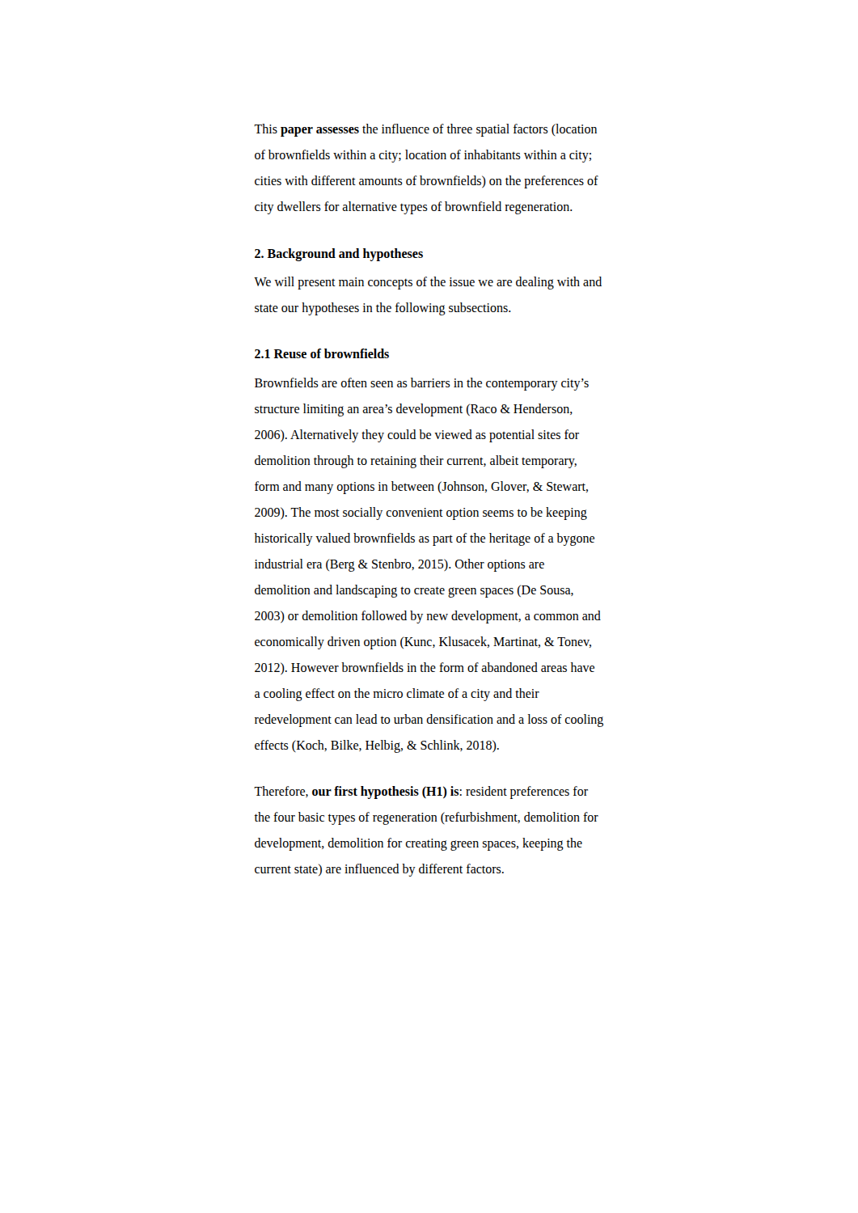This paper assesses the influence of three spatial factors (location of brownfields within a city; location of inhabitants within a city; cities with different amounts of brownfields) on the preferences of city dwellers for alternative types of brownfield regeneration.
2. Background and hypotheses
We will present main concepts of the issue we are dealing with and state our hypotheses in the following subsections.
2.1 Reuse of brownfields
Brownfields are often seen as barriers in the contemporary city’s structure limiting an area’s development (Raco & Henderson, 2006). Alternatively they could be viewed as potential sites for demolition through to retaining their current, albeit temporary, form and many options in between (Johnson, Glover, & Stewart, 2009). The most socially convenient option seems to be keeping historically valued brownfields as part of the heritage of a bygone industrial era (Berg & Stenbro, 2015). Other options are demolition and landscaping to create green spaces (De Sousa, 2003) or demolition followed by new development, a common and economically driven option (Kunc, Klusacek, Martinat, & Tonev, 2012). However brownfields in the form of abandoned areas have a cooling effect on the micro climate of a city and their redevelopment can lead to urban densification and a loss of cooling effects (Koch, Bilke, Helbig, & Schlink, 2018).
Therefore, our first hypothesis (H1) is: resident preferences for the four basic types of regeneration (refurbishment, demolition for development, demolition for creating green spaces, keeping the current state) are influenced by different factors.